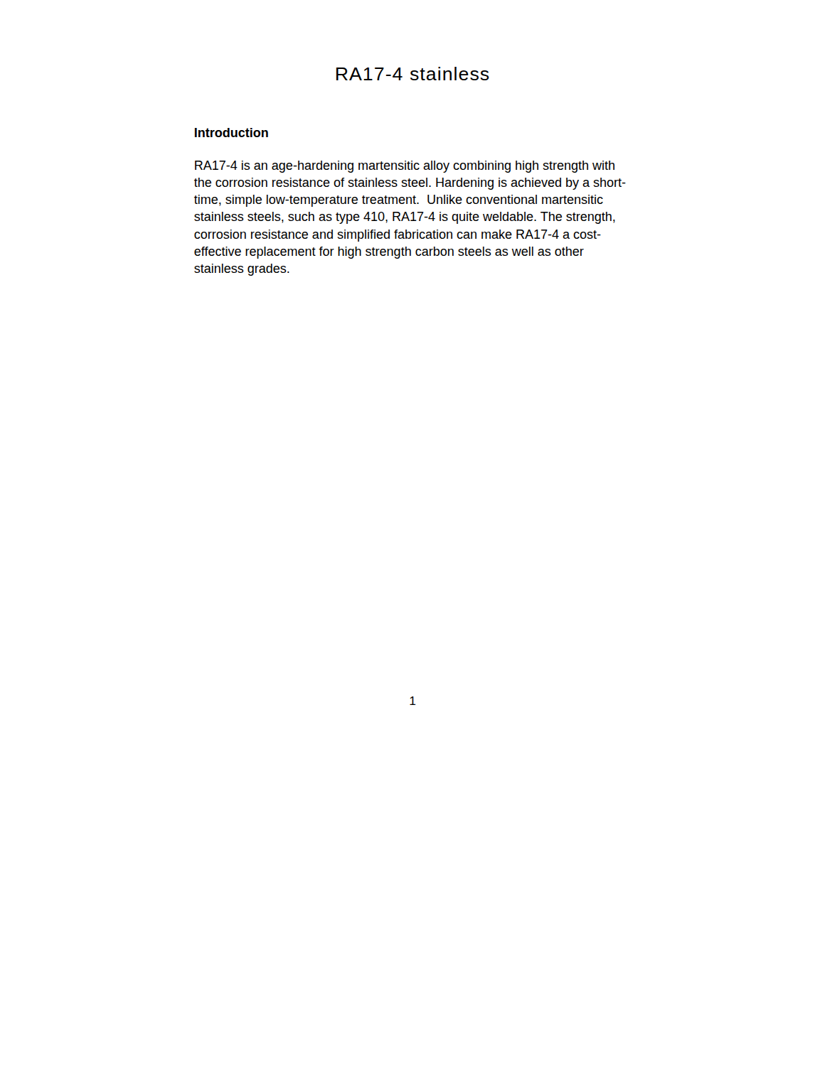RA17-4 stainless
Introduction
RA17-4 is an age-hardening martensitic alloy combining high strength with the corrosion resistance of stainless steel. Hardening is achieved by a short-time, simple low-temperature treatment. Unlike conventional martensitic stainless steels, such as type 410, RA17-4 is quite weldable. The strength, corrosion resistance and simplified fabrication can make RA17-4 a cost-effective replacement for high strength carbon steels as well as other stainless grades.
1